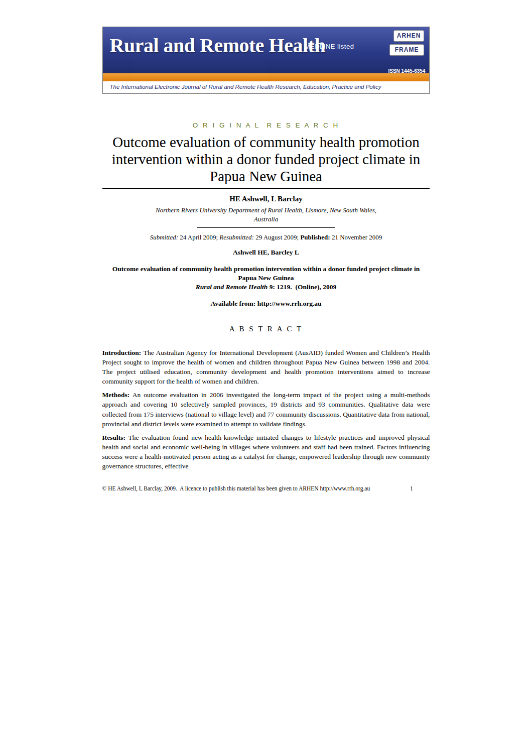Rural and Remote Health
MEDLINE listed
ARHEN
FRAME
ISSN 1445-6354
The International Electronic Journal of Rural and Remote Health Research, Education, Practice and Policy
O R I G I N A L R E S E A R C H
Outcome evaluation of community health promotion intervention within a donor funded project climate in Papua New Guinea
HE Ashwell, L Barclay
Northern Rivers University Department of Rural Health, Lismore, New South Wales,
Australia
Submitted: 24 April 2009; Resubmitted: 29 August 2009; Published: 21 November 2009
Ashwell HE, Barcley L
Outcome evaluation of community health promotion intervention within a donor funded project climate in Papua New Guinea
Rural and Remote Health 9: 1219. (Online), 2009
Available from: http://www.rrh.org.au
A B S T R A C T
Introduction: The Australian Agency for International Development (AusAID) funded Women and Children’s Health Project sought to improve the health of women and children throughout Papua New Guinea between 1998 and 2004. The project utilised education, community development and health promotion interventions aimed to increase community support for the health of women and children.
Methods: An outcome evaluation in 2006 investigated the long-term impact of the project using a multi-methods approach and covering 10 selectively sampled provinces, 19 districts and 93 communities. Qualitative data were collected from 175 interviews (national to village level) and 77 community discussions. Quantitative data from national, provincial and district levels were examined to attempt to validate findings.
Results: The evaluation found new-health-knowledge initiated changes to lifestyle practices and improved physical health and social and economic well-being in villages where volunteers and staff had been trained. Factors influencing success were a health-motivated person acting as a catalyst for change, empowered leadership through new community governance structures, effective
© HE Ashwell, L Barclay, 2009. A licence to publish this material has been given to ARHEN http://www.rrh.org.au
1